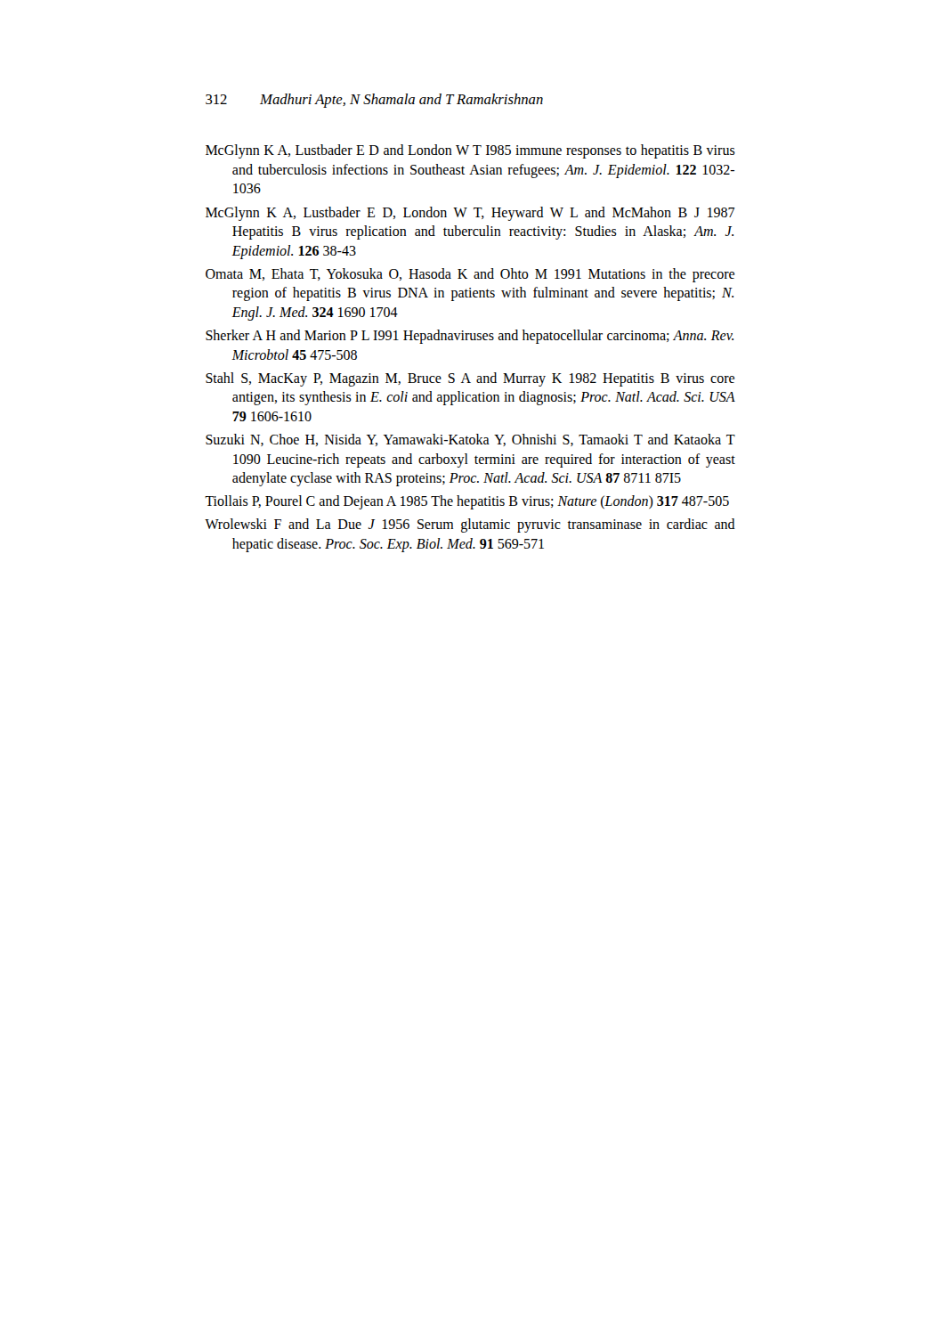312 Madhuri Apte, N Shamala and T Ramakrishnan
McGlynn K A, Lustbader E D and London W T I985 immune responses to hepatitis B virus and tuberculosis infections in Southeast Asian refugees; Am. J. Epidemiol. 122 1032-1036
McGlynn K A, Lustbader E D, London W T, Heyward W L and McMahon B J 1987 Hepatitis B virus replication and tuberculin reactivity: Studies in Alaska; Am. J. Epidemiol. 126 38-43
Omata M, Ehata T, Yokosuka O, Hasoda K and Ohto M 1991 Mutations in the precore region of hepatitis B virus DNA in patients with fulminant and severe hepatitis; N. Engl. J. Med. 324 1690 1704
Sherker A H and Marion P L I991 Hepadnaviruses and hepatocellular carcinoma; Anna. Rev. Microbtol 45 475-508
Stahl S, MacKay P, Magazin M, Bruce S A and Murray K 1982 Hepatitis B virus core antigen, its synthesis in E. coli and application in diagnosis; Proc. Natl. Acad. Sci. USA 79 1606-1610
Suzuki N, Choe H, Nisida Y, Yamawaki-Katoka Y, Ohnishi S, Tamaoki T and Kataoka T 1090 Leucine-rich repeats and carboxyl termini are required for interaction of yeast adenylate cyclase with RAS proteins; Proc. Natl. Acad. Sci. USA 87 8711 87I5
Tiollais P, Pourel C and Dejean A 1985 The hepatitis B virus; Nature (London) 317 487-505
Wrolewski F and La Due J 1956 Serum glutamic pyruvic transaminase in cardiac and hepatic disease. Proc. Soc. Exp. Biol. Med. 91 569-571